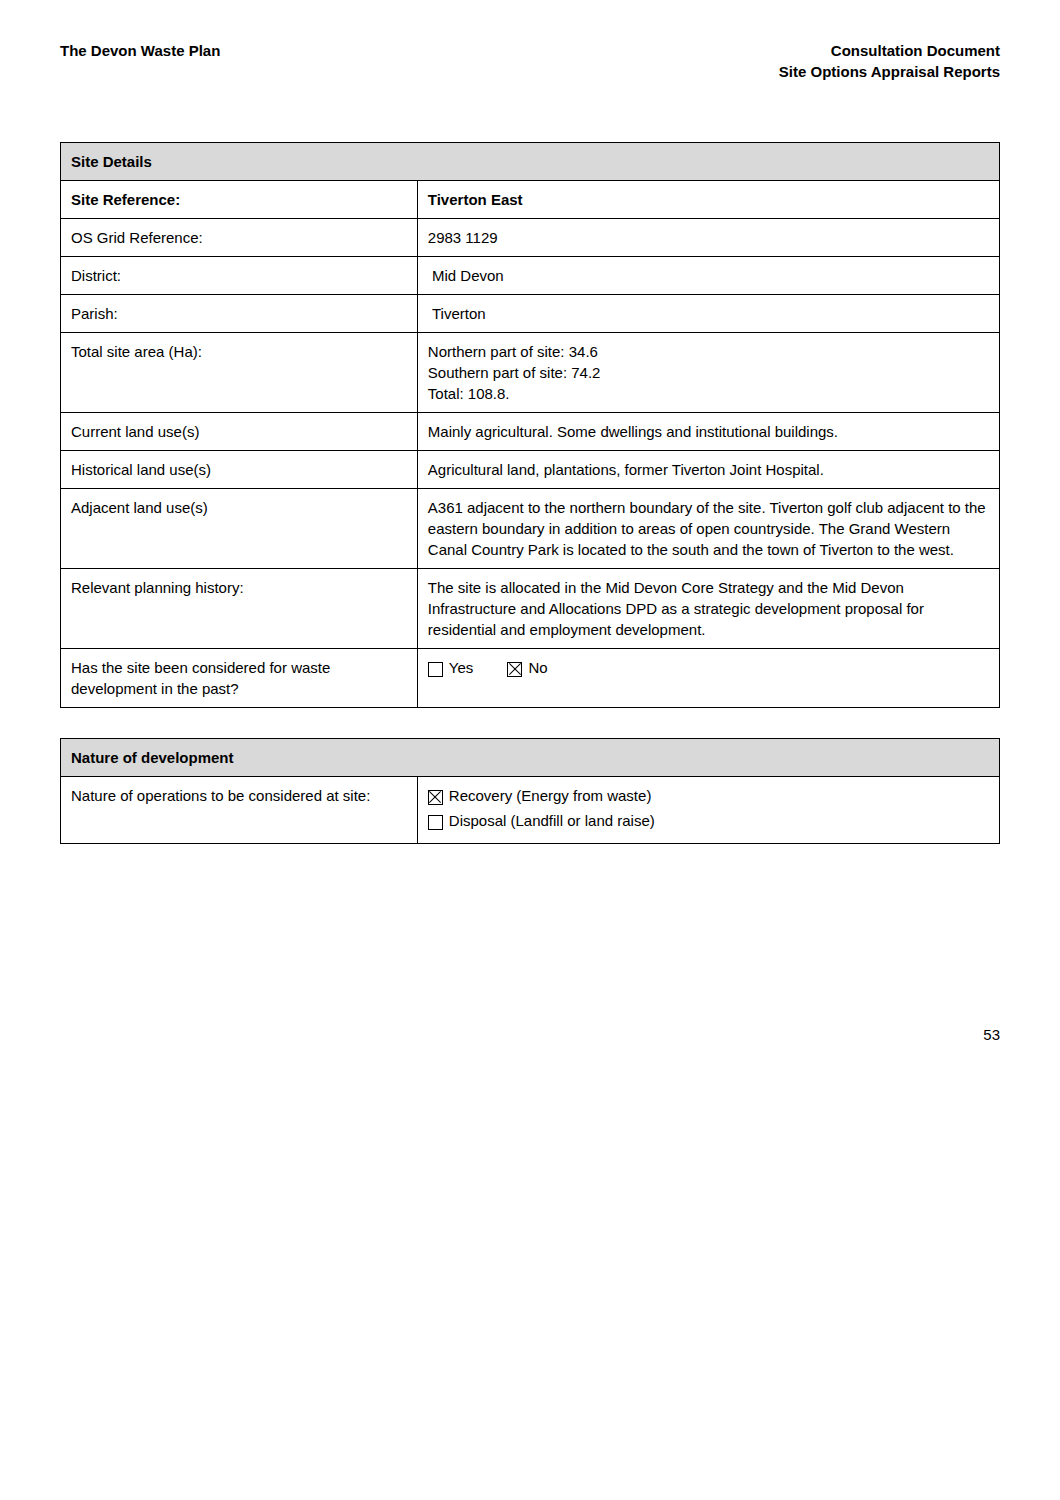The Devon Waste Plan
Consultation Document
Site Options Appraisal Reports
| Site Details |
| Site Reference: | Tiverton East |
| OS Grid Reference: | 2983 1129 |
| District: | Mid Devon |
| Parish: | Tiverton |
| Total site area (Ha): | Northern part of site: 34.6 Southern part of site: 74.2 Total: 108.8. |
| Current land use(s) | Mainly agricultural. Some dwellings and institutional buildings. |
| Historical land use(s) | Agricultural land, plantations, former Tiverton Joint Hospital. |
| Adjacent land use(s) | A361 adjacent to the northern boundary of the site. Tiverton golf club adjacent to the eastern boundary in addition to areas of open countryside. The Grand Western Canal Country Park is located to the south and the town of Tiverton to the west. |
| Relevant planning history: | The site is allocated in the Mid Devon Core Strategy and the Mid Devon Infrastructure and Allocations DPD as a strategic development proposal for residential and employment development. |
| Has the site been considered for waste development in the past? | Yes No |
| Nature of development |
| Nature of operations to be considered at site: | Recovery (Energy from waste) Disposal (Landfill or land raise) |
53